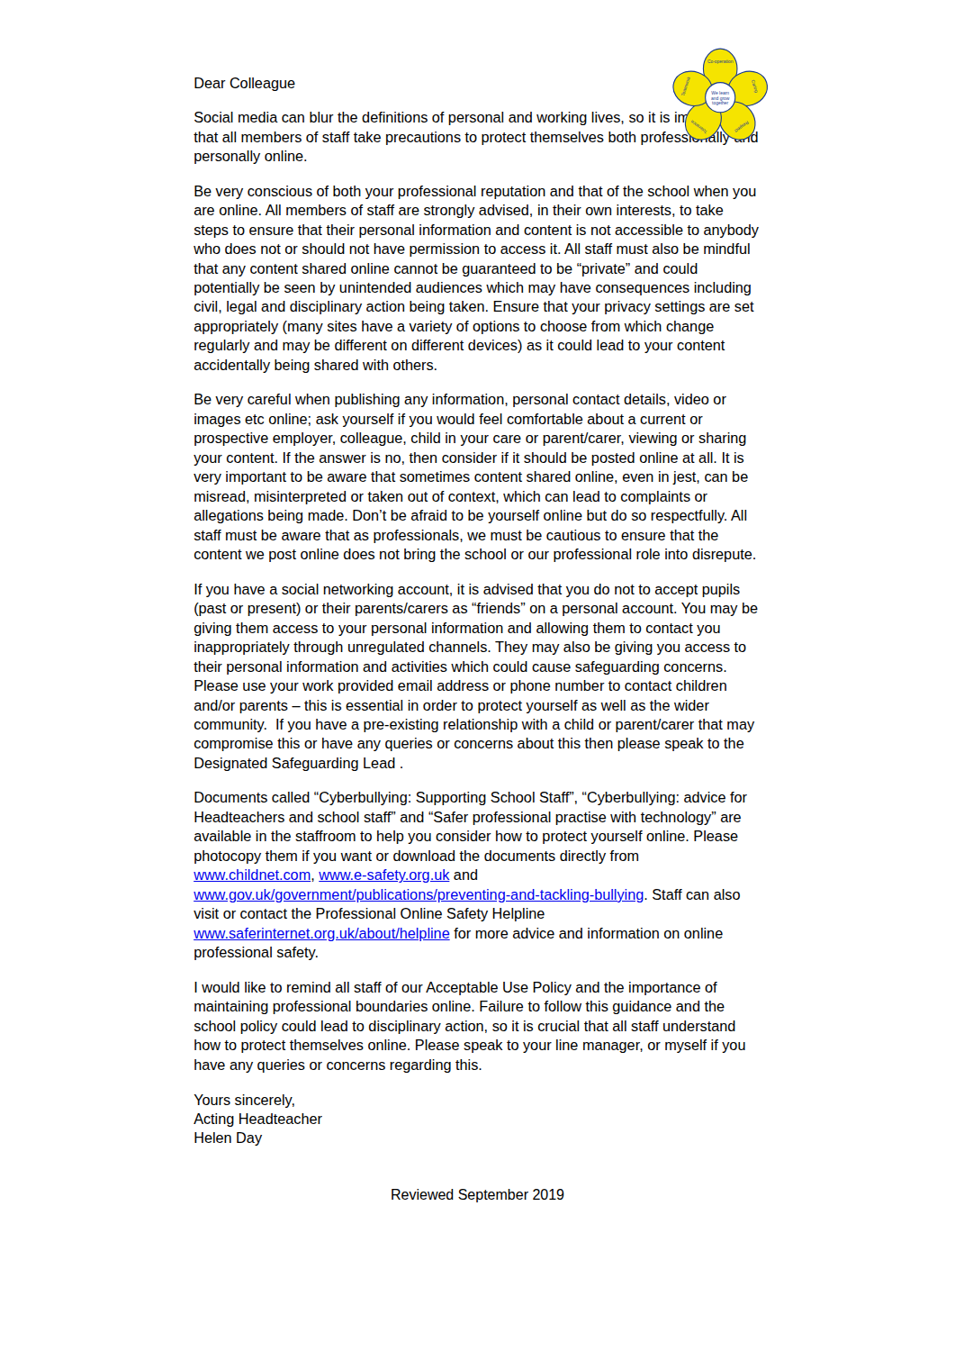Co-operation Caring Respect Tolerance Teamwork We learn and grow together
Dear Colleague
Social media can blur the definitions of personal and working lives, so it is important that all members of staff take precautions to protect themselves both professionally and personally online.
Be very conscious of both your professional reputation and that of the school when you are online. All members of staff are strongly advised, in their own interests, to take steps to ensure that their personal information and content is not accessible to anybody who does not or should not have permission to access it. All staff must also be mindful that any content shared online cannot be guaranteed to be “private” and could potentially be seen by unintended audiences which may have consequences including civil, legal and disciplinary action being taken. Ensure that your privacy settings are set appropriately (many sites have a variety of options to choose from which change regularly and may be different on different devices) as it could lead to your content accidentally being shared with others.
Be very careful when publishing any information, personal contact details, video or images etc online; ask yourself if you would feel comfortable about a current or prospective employer, colleague, child in your care or parent/carer, viewing or sharing your content. If the answer is no, then consider if it should be posted online at all. It is very important to be aware that sometimes content shared online, even in jest, can be misread, misinterpreted or taken out of context, which can lead to complaints or allegations being made. Don’t be afraid to be yourself online but do so respectfully. All staff must be aware that as professionals, we must be cautious to ensure that the content we post online does not bring the school or our professional role into disrepute.
If you have a social networking account, it is advised that you do not to accept pupils (past or present) or their parents/carers as “friends” on a personal account. You may be giving them access to your personal information and allowing them to contact you inappropriately through unregulated channels. They may also be giving you access to their personal information and activities which could cause safeguarding concerns. Please use your work provided email address or phone number to contact children and/or parents – this is essential in order to protect yourself as well as the wider community. If you have a pre-existing relationship with a child or parent/carer that may compromise this or have any queries or concerns about this then please speak to the Designated Safeguarding Lead .
Documents called “Cyberbullying: Supporting School Staff”, “Cyberbullying: advice for Headteachers and school staff” and “Safer professional practise with technology” are available in the staffroom to help you consider how to protect yourself online. Please photocopy them if you want or download the documents directly from www.childnet.com, www.e-safety.org.uk and www.gov.uk/government/publications/preventing-and-tackling-bullying. Staff can also visit or contact the Professional Online Safety Helpline www.saferinternet.org.uk/about/helpline for more advice and information on online professional safety.
I would like to remind all staff of our Acceptable Use Policy and the importance of maintaining professional boundaries online. Failure to follow this guidance and the school policy could lead to disciplinary action, so it is crucial that all staff understand how to protect themselves online. Please speak to your line manager, or myself if you have any queries or concerns regarding this.
Yours sincerely, Acting Headteacher Helen Day
Reviewed September 2019